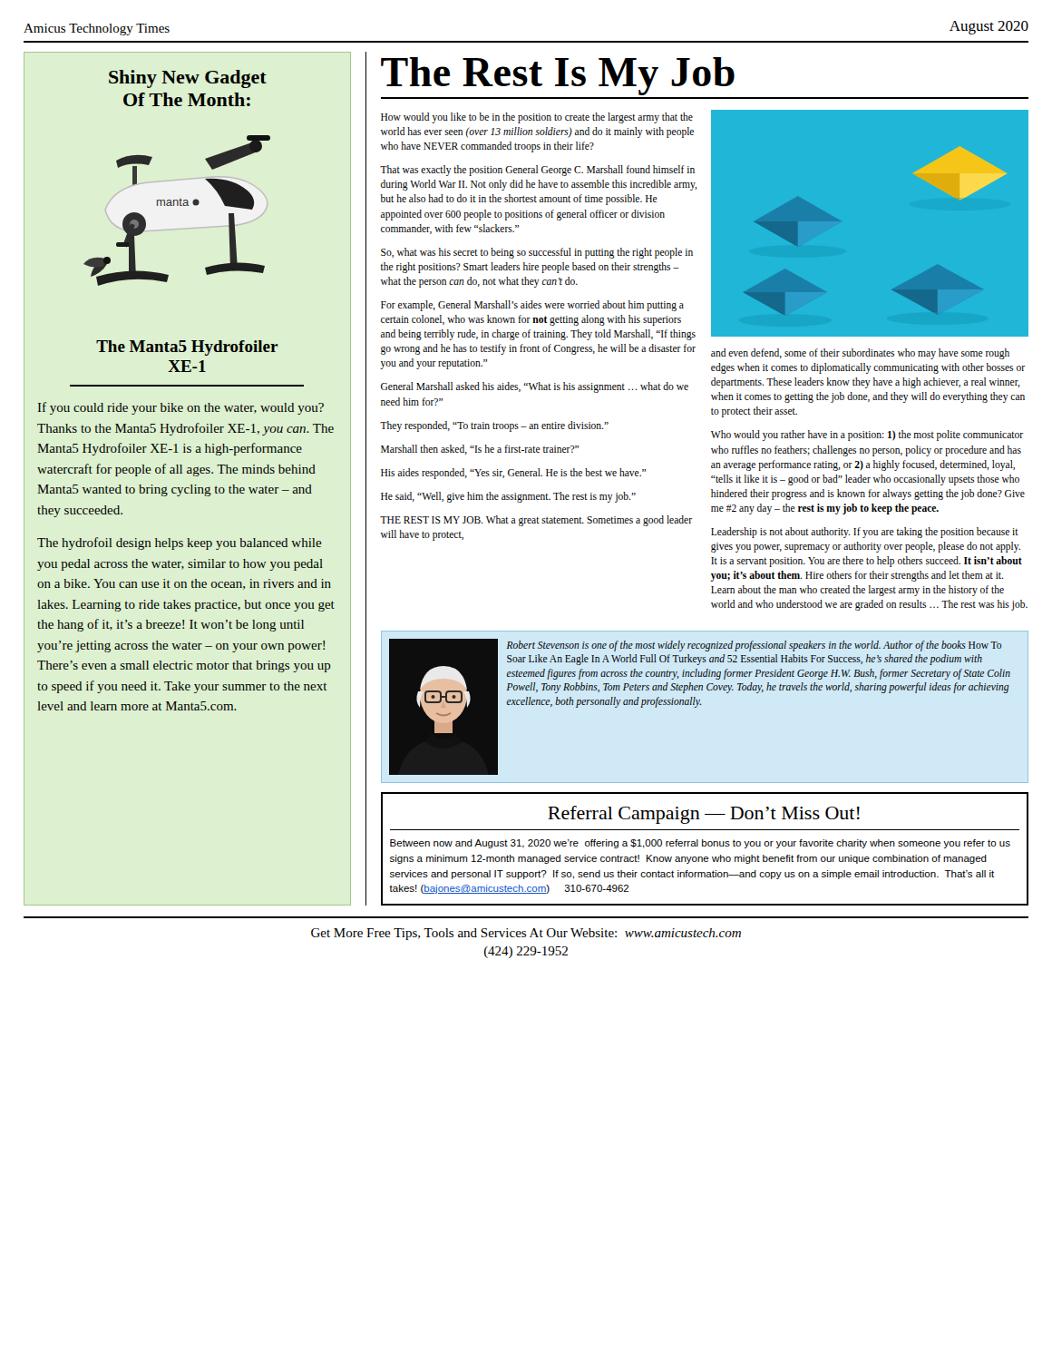Amicus Technology Times
August 2020
Shiny New Gadget
Of The Month:
manta
The Manta5 Hydrofoiler
XE-1
If you could ride your bike on the water, would you? Thanks to the Manta5 Hydrofoiler XE-1, you can. The Manta5 Hydrofoiler XE-1 is a high-performance watercraft for people of all ages. The minds behind Manta5 wanted to bring cycling to the water – and they succeeded.
The hydrofoil design helps keep you balanced while you pedal across the water, similar to how you pedal on a bike. You can use it on the ocean, in rivers and in lakes. Learning to ride takes practice, but once you get the hang of it, it’s a breeze! It won’t be long until you’re jetting across the water – on your own power! There’s even a small electric motor that brings you up to speed if you need it. Take your summer to the next level and learn more at Manta5.com.
The Rest Is My Job
How would you like to be in the position to create the largest army that the world has ever seen (over 13 million soldiers) and do it mainly with people who have NEVER commanded troops in their life?
That was exactly the position General George C. Marshall found himself in during World War II. Not only did he have to assemble this incredible army, but he also had to do it in the shortest amount of time possible. He appointed over 600 people to positions of general officer or division commander, with few “slackers.”
So, what was his secret to being so successful in putting the right people in the right positions? Smart leaders hire people based on their strengths – what the person can do, not what they can’t do.
For example, General Marshall’s aides were worried about him putting a certain colonel, who was known for not getting along with his superiors and being terribly rude, in charge of training. They told Marshall, “If things go wrong and he has to testify in front of Congress, he will be a disaster for you and your reputation.”
General Marshall asked his aides, “What is his assignment … what do we need him for?”
They responded, “To train troops – an entire division.”
Marshall then asked, “Is he a first-rate trainer?”
His aides responded, “Yes sir, General. He is the best we have.”
He said, “Well, give him the assignment. The rest is my job.”
THE REST IS MY JOB. What a great statement. Sometimes a good leader will have to protect,
and even defend, some of their subordinates who may have some rough edges when it comes to diplomatically communicating with other bosses or departments. These leaders know they have a high achiever, a real winner, when it comes to getting the job done, and they will do everything they can to protect their asset.
Who would you rather have in a position: 1) the most polite communicator who ruffles no feathers; challenges no person, policy or procedure and has an average performance rating, or 2) a highly focused, determined, loyal, “tells it like it is – good or bad” leader who occasionally upsets those who hindered their progress and is known for always getting the job done? Give me #2 any day – the rest is my job to keep the peace.
Leadership is not about authority. If you are taking the position because it gives you power, supremacy or authority over people, please do not apply. It is a servant position. You are there to help others succeed. It isn’t about you; it’s about them. Hire others for their strengths and let them at it. Learn about the man who created the largest army in the history of the world and who understood we are graded on results … The rest was his job.
Robert Stevenson is one of the most widely recognized professional speakers in the world. Author of the books How To Soar Like An Eagle In A World Full Of Turkeys and 52 Essential Habits For Success, he’s shared the podium with esteemed figures from across the country, including former President George H.W. Bush, former Secretary of State Colin Powell, Tony Robbins, Tom Peters and Stephen Covey. Today, he travels the world, sharing powerful ideas for achieving excellence, both personally and professionally.
Referral Campaign — Don’t Miss Out!
Between now and August 31, 2020 we’re offering a $1,000 referral bonus to you or your favorite charity when someone you refer to us signs a minimum 12-month managed service contract! Know anyone who might benefit from our unique combination of managed services and personal IT support? If so, send us their contact information—and copy us on a simple email introduction. That’s all it takes! (bajones@amicustech.com) 310-670-4962
Get More Free Tips, Tools and Services At Our Website: www.amicustech.com
(424) 229-1952